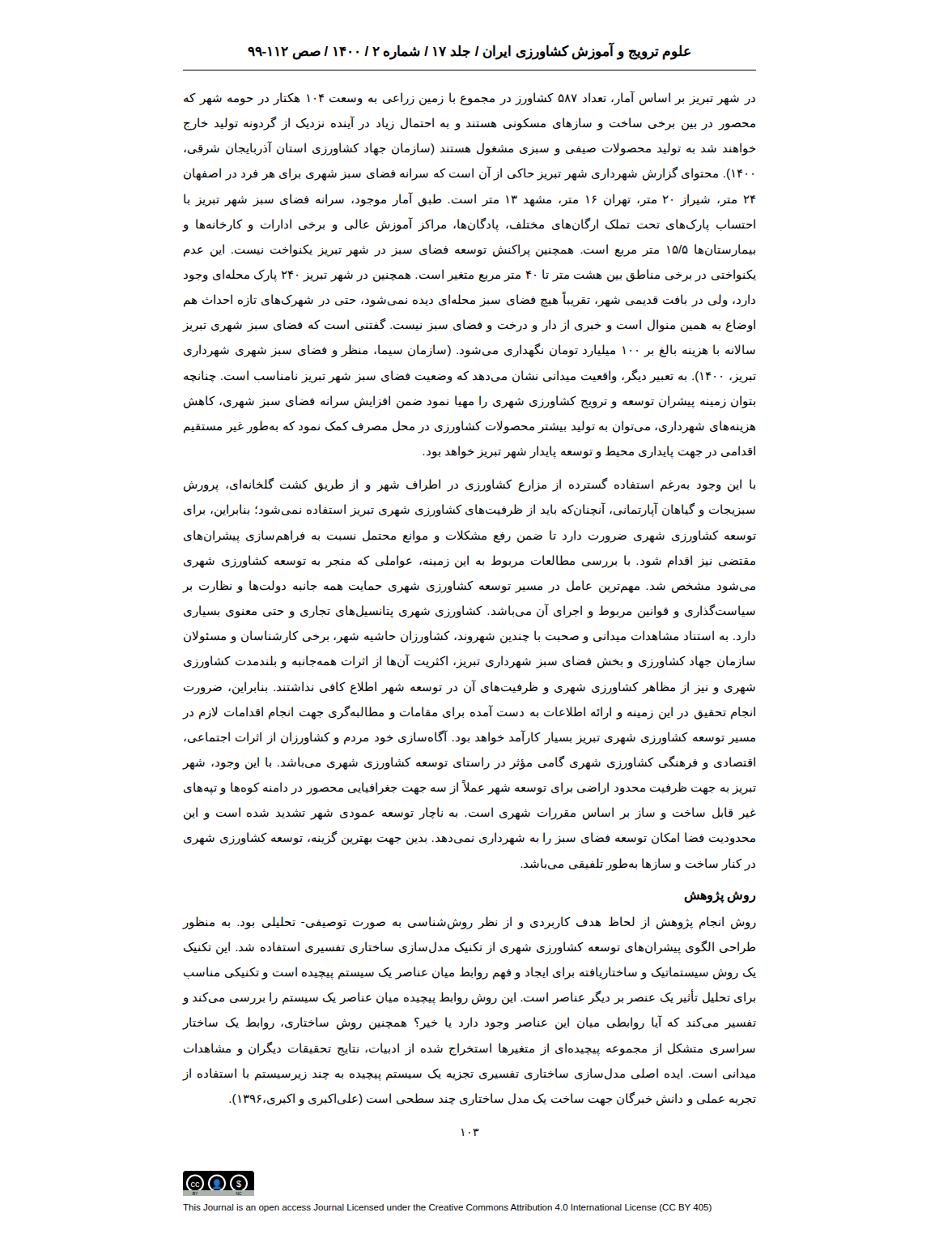علوم ترویج و آموزش کشاورزی ایران / جلد ۱۷ / شماره ۲ / ۱۴۰۰ / صص ۱۱۲-۹۹
در شهر تبریز بر اساس آمار، تعداد ۵۸۷ کشاورز در مجموع با زمین زراعی به وسعت ۱۰۴ هکتار در حومه شهر که محصور در بین برخی ساخت و سازهای مسکونی هستند و به احتمال زیاد در آینده نزدیک از گردونه تولید خارج خواهند شد به تولید محصولات صیفی و سبزی مشغول هستند (سازمان جهاد کشاورزی استان آذربایجان شرقی، ۱۴۰۰). محتوای گزارش شهرداری شهر تبریز حاکی از آن است که سرانه فضای سبز شهری برای هر فرد در اصفهان ۲۴ متر، شیراز ۲۰ متر، تهران ۱۶ متر، مشهد ۱۳ متر است. طبق آمار موجود، سرانه فضای سبز شهر تبریز با احتساب پارک‌های تحت تملک ارگان‌های مختلف، پادگان‌ها، مراکز آموزش عالی و برخی ادارات و کارخانه‌ها و بیمارستان‌ها ۱۵/۵ متر مربع است. همچنین پراکنش توسعه فضای سبز در شهر تبریز یکنواخت نیست. این عدم یکنواختی در برخی مناطق بین هشت متر تا ۴۰ متر مربع متغیر است. همچنین در شهر تبریز ۲۴۰ پارک محله‌ای وجود دارد، ولی در بافت قدیمی شهر، تقریباً هیچ فضای سبز محله‌ای دیده نمی‌شود، حتی در شهرک‌های تازه احداث هم اوضاع به همین منوال است و خبری از دار و درخت و فضای سبز نیست. گفتنی است که فضای سبز شهری تبریز سالانه با هزینه بالغ بر ۱۰۰ میلیارد تومان نگهداری می‌شود. (سازمان سیما، منظر و فضای سبز شهری شهرداری تبریز، ۱۴۰۰). به تعبیر دیگر، واقعیت میدانی نشان می‌دهد که وضعیت فضای سبز شهر تبریز نامناسب است. چنانچه بتوان زمینه پیشران توسعه و ترویج کشاورزی شهری را مهیا نمود ضمن افزایش سرانه فضای سبز شهری، کاهش هزینه‌های شهرداری، می‌توان به تولید بیشتر محصولات کشاورزی در محل مصرف کمک نمود که به‌طور غیر مستقیم اقدامی در جهت پایداری محیط و توسعه پایدار شهر تبریز خواهد بود.
با این وجود به‌رغم استفاده گسترده از مزارع کشاورزی در اطراف شهر و از طریق کشت گلخانه‌ای، پرورش سبزیجات و گیاهان آپارتمانی، آنچنان‌که باید از ظرفیت‌های کشاورزی شهری تبریز استفاده نمی‌شود؛ بنابراین، برای توسعه کشاورزی شهری ضرورت دارد تا ضمن رفع مشکلات و موانع محتمل نسبت به فراهم‌سازی پیشران‌های مقتضی نیز اقدام شود. با بررسی مطالعات مربوط به این زمینه، عواملی که منجر به توسعه کشاورزی شهری می‌شود مشخص شد. مهم‌ترین عامل در مسیر توسعه کشاورزی شهری حمایت همه جانبه دولت‌ها و نظارت بر سیاست‌گذاری و قوانین مربوط و اجرای آن می‌باشد. کشاورزی شهری پتانسیل‌های تجاری و حتی معنوی بسیاری دارد. به استناد مشاهدات میدانی و صحبت با چندین شهروند، کشاورزان حاشیه شهر، برخی کارشناسان و مسئولان سازمان جهاد کشاورزی و بخش فضای سبز شهرداری تبریز، اکثریت آن‌ها از اثرات همه‌جانبه و بلندمدت کشاورزی شهری و نیز از مظاهر کشاورزی شهری و ظرفیت‌های آن در توسعه شهر اطلاع کافی نداشتند. بنابراین، ضرورت انجام تحقیق در این زمینه و ارائه اطلاعات به دست آمده برای مقامات و مطالبه‌گری جهت انجام اقدامات لازم در مسیر توسعه کشاورزی شهری تبریز بسیار کارآمد خواهد بود. آگاه‌سازی خود مردم و کشاورزان از اثرات اجتماعی، اقتصادی و فرهنگی کشاورزی شهری گامی مؤثر در راستای توسعه کشاورزی شهری می‌باشد. با این وجود، شهر تبریز به جهت ظرفیت محدود اراضی برای توسعه شهر عملاً از سه جهت جغرافیایی محصور در دامنه کوه‌ها و تپه‌های غیر قابل ساخت و ساز بر اساس مقررات شهری است. به ناچار توسعه عمودی شهر تشدید شده است و این محدودیت فضا امکان توسعه فضای سبز را به شهرداری نمی‌دهد. بدین جهت بهترین گزینه، توسعه کشاورزی شهری در کنار ساخت و سازها به‌طور تلفیقی می‌باشد.
روش پژوهش
روش انجام پژوهش از لحاظ هدف کاربردی و از نظر روش‌شناسی به صورت توصیفی- تحلیلی بود. به منظور طراحی الگوی پیشران‌های توسعه کشاورزی شهری از تکنیک مدل‌سازی ساختاری تفسیری استفاده شد. این تکنیک یک روش سیستماتیک و ساختاریافته برای ایجاد و فهم روابط میان عناصر یک سیستم پیچیده است و تکنیکی مناسب برای تحلیل تأثیر یک عنصر بر دیگر عناصر است. این روش روابط پیچیده میان عناصر یک سیستم را بررسی می‌کند و تفسیر می‌کند که آیا روابطی میان این عناصر وجود دارد یا خیر؟ همچنین روش ساختاری، روابط یک ساختار سراسری متشکل از مجموعه پیچیده‌ای از متغیرها استخراج شده از ادبیات، نتایج تحقیقات دیگران و مشاهدات میدانی است. ایده اصلی مدل‌سازی ساختاری تفسیری تجزیه یک سیستم پیچیده به چند زیرسیستم با استفاده از تجربه عملی و دانش خبرگان جهت ساخت یک مدل ساختاری چند سطحی است (علی‌اکبری و اکبری،۱۳۹۶).
۱۰۳
cc 👤 $ BY NC This Journal is an open access Journal Licensed under the Creative Commons Attribution 4.0 International License (CC BY 405)